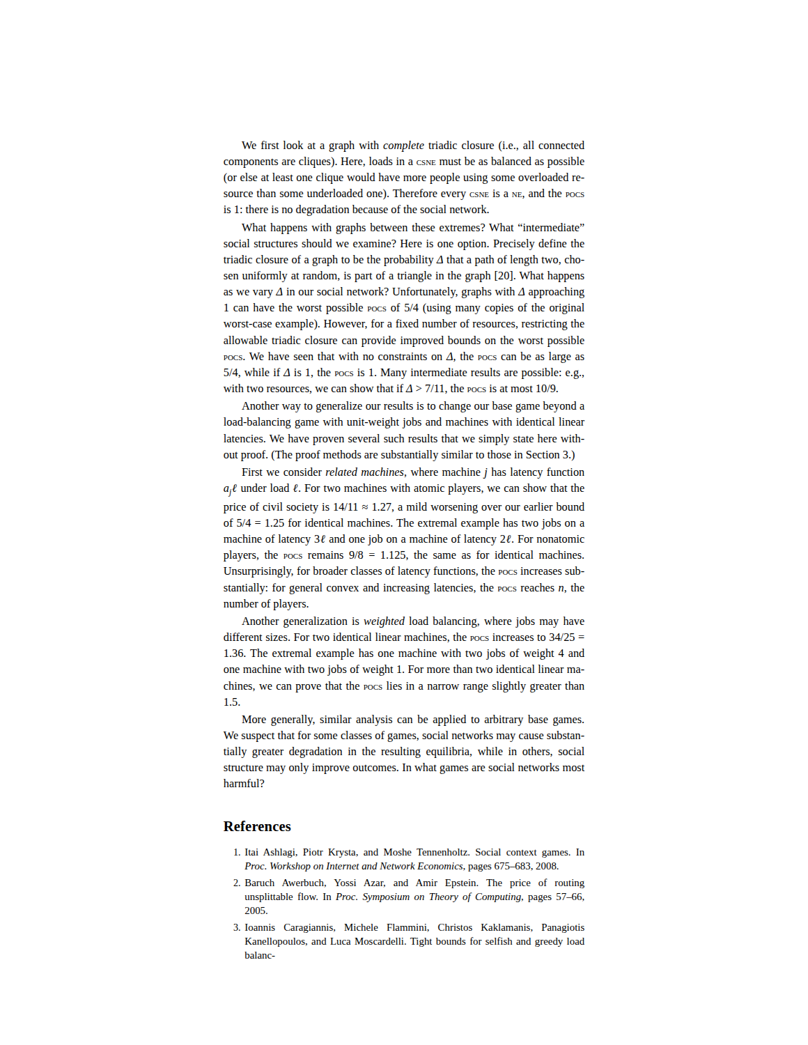We first look at a graph with complete triadic closure (i.e., all connected components are cliques). Here, loads in a csne must be as balanced as possible (or else at least one clique would have more people using some overloaded resource than some underloaded one). Therefore every csne is a ne, and the pocs is 1: there is no degradation because of the social network.
What happens with graphs between these extremes? What “intermediate” social structures should we examine? Here is one option. Precisely define the triadic closure of a graph to be the probability Δ that a path of length two, chosen uniformly at random, is part of a triangle in the graph [20]. What happens as we vary Δ in our social network? Unfortunately, graphs with Δ approaching 1 can have the worst possible pocs of 5/4 (using many copies of the original worst-case example). However, for a fixed number of resources, restricting the allowable triadic closure can provide improved bounds on the worst possible pocs. We have seen that with no constraints on Δ, the pocs can be as large as 5/4, while if Δ is 1, the pocs is 1. Many intermediate results are possible: e.g., with two resources, we can show that if Δ > 7/11, the pocs is at most 10/9.
Another way to generalize our results is to change our base game beyond a load-balancing game with unit-weight jobs and machines with identical linear latencies. We have proven several such results that we simply state here without proof. (The proof methods are substantially similar to those in Section 3.)
First we consider related machines, where machine j has latency function ajℓ under load ℓ. For two machines with atomic players, we can show that the price of civil society is 14/11 ≈ 1.27, a mild worsening over our earlier bound of 5/4 = 1.25 for identical machines. The extremal example has two jobs on a machine of latency 3ℓ and one job on a machine of latency 2ℓ. For nonatomic players, the pocs remains 9/8 = 1.125, the same as for identical machines. Unsurprisingly, for broader classes of latency functions, the pocs increases substantially: for general convex and increasing latencies, the pocs reaches n, the number of players.
Another generalization is weighted load balancing, where jobs may have different sizes. For two identical linear machines, the pocs increases to 34/25 = 1.36. The extremal example has one machine with two jobs of weight 4 and one machine with two jobs of weight 1. For more than two identical linear machines, we can prove that the pocs lies in a narrow range slightly greater than 1.5.
More generally, similar analysis can be applied to arbitrary base games. We suspect that for some classes of games, social networks may cause substantially greater degradation in the resulting equilibria, while in others, social structure may only improve outcomes. In what games are social networks most harmful?
References
Itai Ashlagi, Piotr Krysta, and Moshe Tennenholtz. Social context games. In Proc. Workshop on Internet and Network Economics, pages 675–683, 2008.
Baruch Awerbuch, Yossi Azar, and Amir Epstein. The price of routing unsplittable flow. In Proc. Symposium on Theory of Computing, pages 57–66, 2005.
Ioannis Caragiannis, Michele Flammini, Christos Kaklamanis, Panagiotis Kanellopoulos, and Luca Moscardelli. Tight bounds for selfish and greedy load balanc-